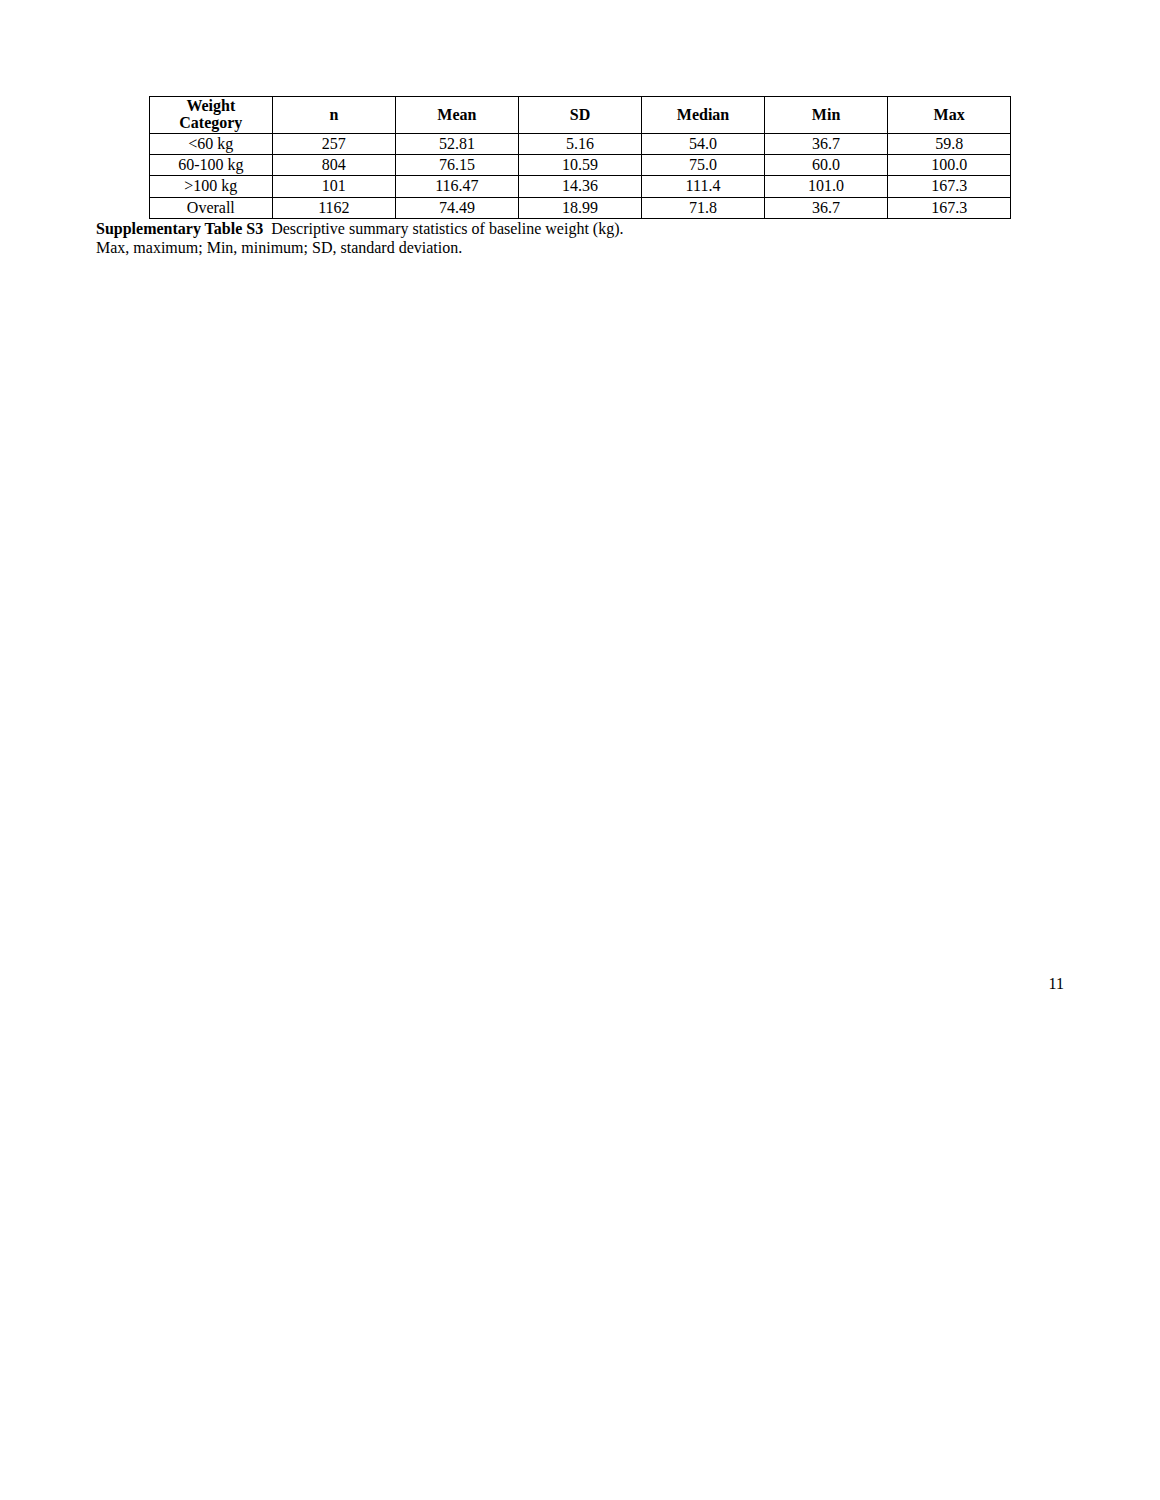| Weight Category | n | Mean | SD | Median | Min | Max |
| --- | --- | --- | --- | --- | --- | --- |
| <60 kg | 257 | 52.81 | 5.16 | 54.0 | 36.7 | 59.8 |
| 60-100 kg | 804 | 76.15 | 10.59 | 75.0 | 60.0 | 100.0 |
| >100 kg | 101 | 116.47 | 14.36 | 111.4 | 101.0 | 167.3 |
| Overall | 1162 | 74.49 | 18.99 | 71.8 | 36.7 | 167.3 |
Supplementary Table S3 Descriptive summary statistics of baseline weight (kg).
Max, maximum; Min, minimum; SD, standard deviation.
11